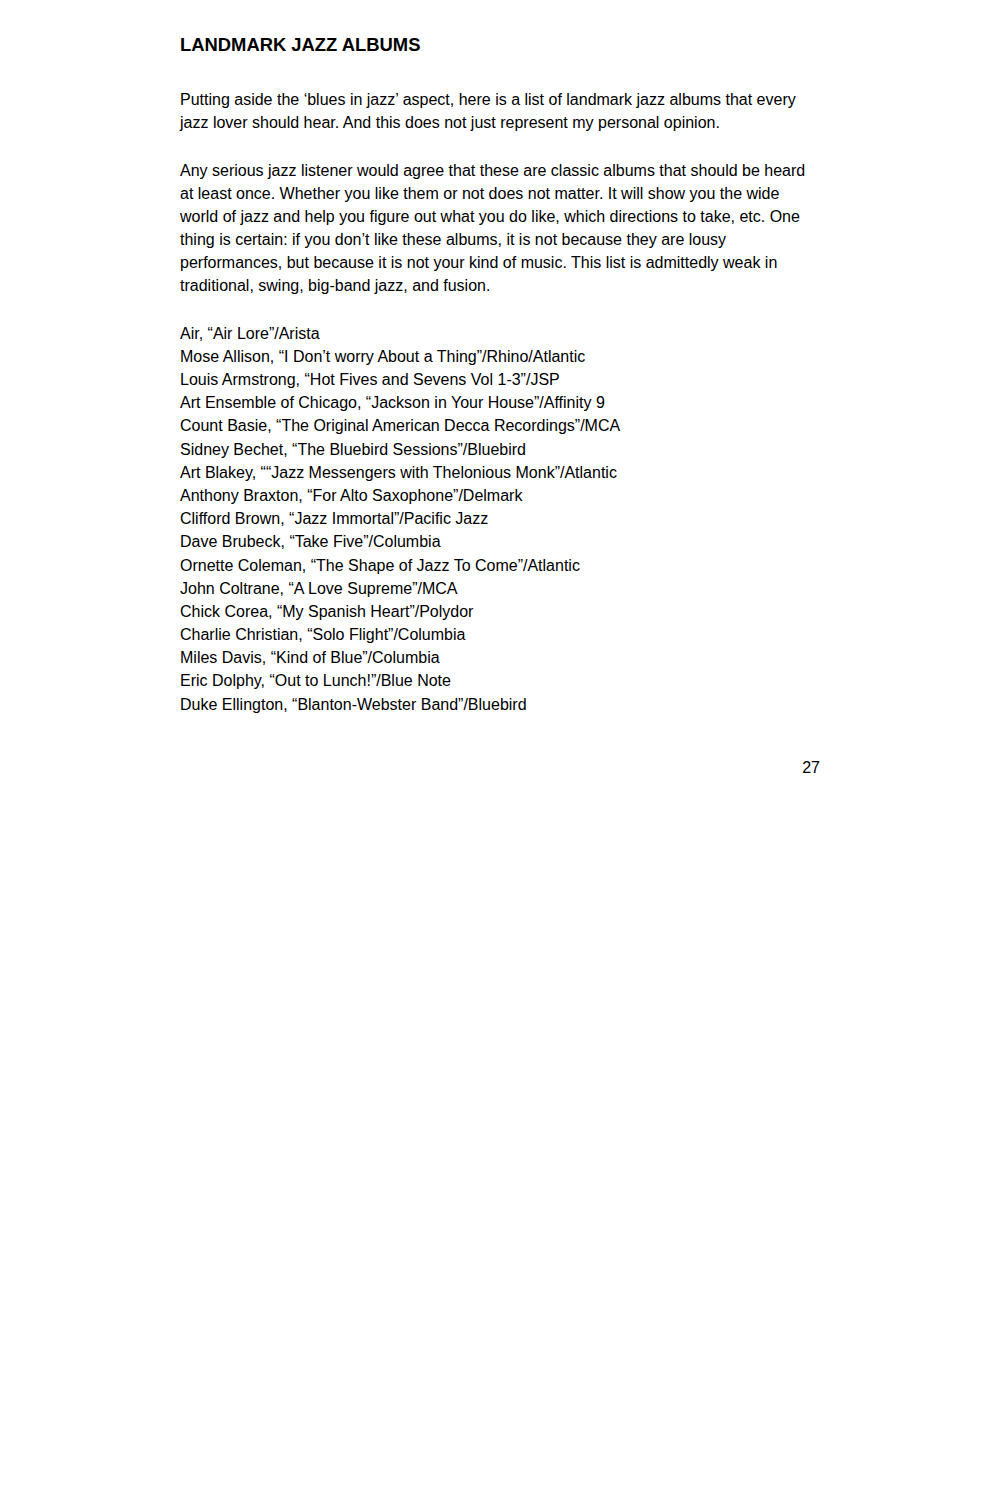LANDMARK JAZZ ALBUMS
Putting aside the ‘blues in jazz’ aspect, here is a list of landmark jazz albums that every jazz lover should hear. And this does not just represent my personal opinion.
Any serious jazz listener would agree that these are classic albums that should be heard at least once. Whether you like them or not does not matter. It will show you the wide world of jazz and help you figure out what you do like, which directions to take, etc. One thing is certain: if you don’t like these albums, it is not because they are lousy performances, but because it is not your kind of music. This list is admittedly weak in traditional, swing, big-band jazz, and fusion.
Air, “Air Lore”/Arista
Mose Allison, “I Don’t worry About a Thing”/Rhino/Atlantic
Louis Armstrong, “Hot Fives and Sevens Vol 1-3”/JSP
Art Ensemble of Chicago, “Jackson in Your House”/Affinity 9
Count Basie, “The Original American Decca Recordings”/MCA
Sidney Bechet, “The Bluebird Sessions”/Bluebird
Art Blakey, ““Jazz Messengers with Thelonious Monk”/Atlantic
Anthony Braxton, “For Alto Saxophone”/Delmark
Clifford Brown, “Jazz Immortal”/Pacific Jazz
Dave Brubeck, “Take Five”/Columbia
Ornette Coleman, “The Shape of Jazz To Come”/Atlantic
John Coltrane, “A Love Supreme”/MCA
Chick Corea, “My Spanish Heart”/Polydor
Charlie Christian, “Solo Flight”/Columbia
Miles Davis, “Kind of Blue”/Columbia
Eric Dolphy, “Out to Lunch!”/Blue Note
Duke Ellington, “Blanton-Webster Band”/Bluebird
27